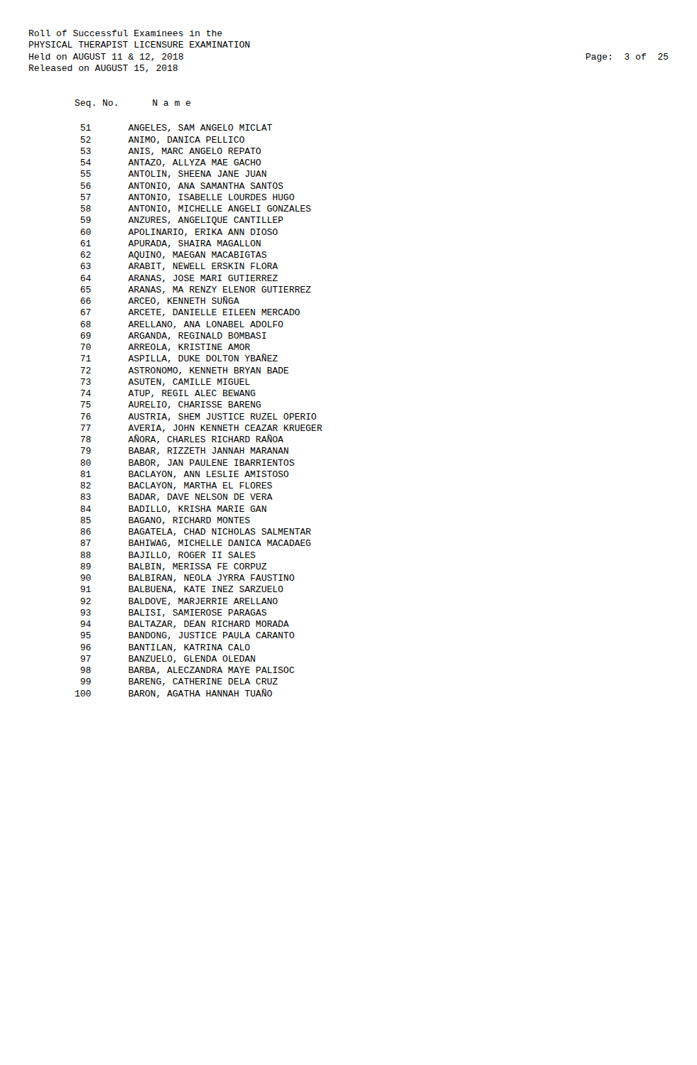Roll of Successful Examinees in the
PHYSICAL THERAPIST LICENSURE EXAMINATION
Held on AUGUST 11 & 12, 2018Page: 3 of 25
Released on AUGUST 15, 2018
Seq. No. N a m e
| 51 | ANGELES, SAM ANGELO MICLAT |
| 52 | ANIMO, DANICA PELLICO |
| 53 | ANIS, MARC ANGELO REPATO |
| 54 | ANTAZO, ALLYZA MAE GACHO |
| 55 | ANTOLIN, SHEENA JANE JUAN |
| 56 | ANTONIO, ANA SAMANTHA SANTOS |
| 57 | ANTONIO, ISABELLE LOURDES HUGO |
| 58 | ANTONIO, MICHELLE ANGELI GONZALES |
| 59 | ANZURES, ANGELIQUE CANTILLEP |
| 60 | APOLINARIO, ERIKA ANN DIOSO |
| 61 | APURADA, SHAIRA MAGALLON |
| 62 | AQUINO, MAEGAN MACABIGTAS |
| 63 | ARABIT, NEWELL ERSKIN FLORA |
| 64 | ARANAS, JOSE MARI GUTIERREZ |
| 65 | ARANAS, MA RENZY ELENOR GUTIERREZ |
| 66 | ARCEO, KENNETH SUÑGA |
| 67 | ARCETE, DANIELLE EILEEN MERCADO |
| 68 | ARELLANO, ANA LONABEL ADOLFO |
| 69 | ARGANDA, REGINALD BOMBASI |
| 70 | ARREOLA, KRISTINE AMOR |
| 71 | ASPILLA, DUKE DOLTON YBAÑEZ |
| 72 | ASTRONOMO, KENNETH BRYAN BADE |
| 73 | ASUTEN, CAMILLE MIGUEL |
| 74 | ATUP, REGIL ALEC BEWANG |
| 75 | AURELIO, CHARISSE BARENG |
| 76 | AUSTRIA, SHEM JUSTICE RUZEL OPERIO |
| 77 | AVERIA, JOHN KENNETH CEAZAR KRUEGER |
| 78 | AÑORA, CHARLES RICHARD RAÑOA |
| 79 | BABAR, RIZZETH JANNAH MARANAN |
| 80 | BABOR, JAN PAULENE IBARRIENTOS |
| 81 | BACLAYON, ANN LESLIE AMISTOSO |
| 82 | BACLAYON, MARTHA EL FLORES |
| 83 | BADAR, DAVE NELSON DE VERA |
| 84 | BADILLO, KRISHA MARIE GAN |
| 85 | BAGANO, RICHARD MONTES |
| 86 | BAGATELA, CHAD NICHOLAS SALMENTAR |
| 87 | BAHIWAG, MICHELLE DANICA MACADAEG |
| 88 | BAJILLO, ROGER II SALES |
| 89 | BALBIN, MERISSA FE CORPUZ |
| 90 | BALBIRAN, NEOLA JYRRA FAUSTINO |
| 91 | BALBUENA, KATE INEZ SARZUELO |
| 92 | BALDOVE, MARJERRIE ARELLANO |
| 93 | BALISI, SAMIEROSE PARAGAS |
| 94 | BALTAZAR, DEAN RICHARD MORADA |
| 95 | BANDONG, JUSTICE PAULA CARANTO |
| 96 | BANTILAN, KATRINA CALO |
| 97 | BANZUELO, GLENDA OLEDAN |
| 98 | BARBA, ALECZANDRA MAYE PALISOC |
| 99 | BARENG, CATHERINE DELA CRUZ |
| 100 | BARON, AGATHA HANNAH TUAÑO |